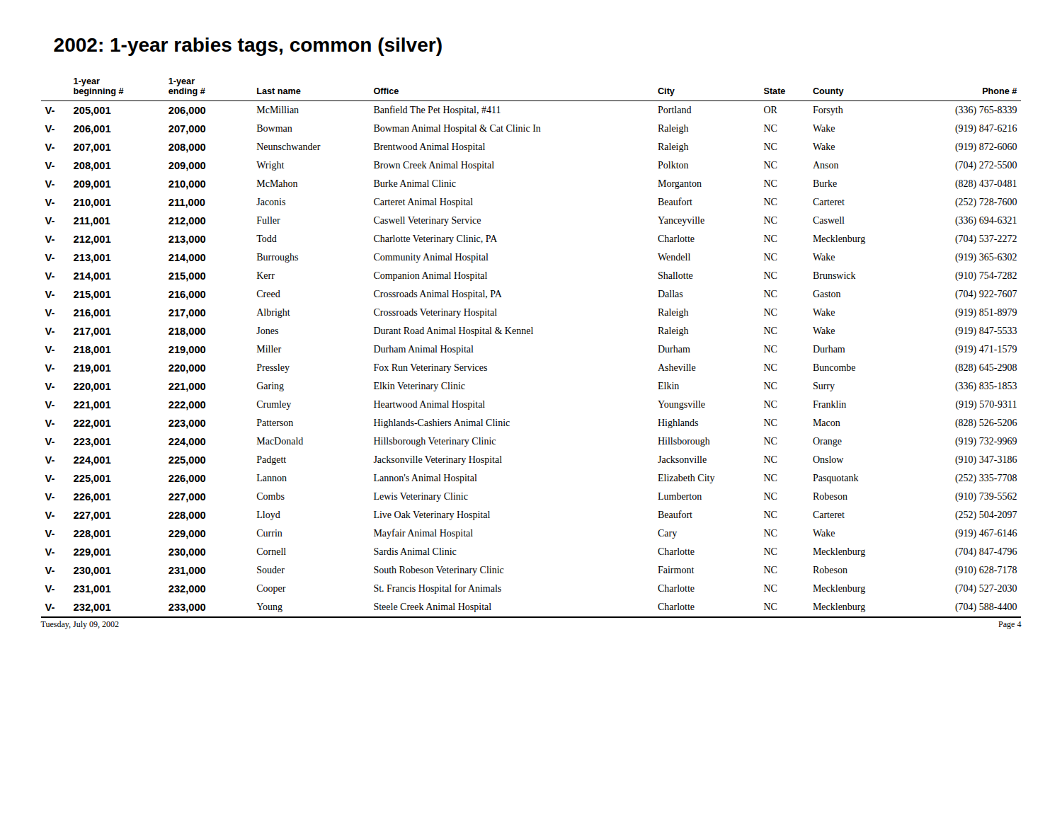2002: 1-year rabies tags, common (silver)
| | 1-year beginning # | 1-year ending # | Last name | Office | City | State | County | Phone # |
| --- | --- | --- | --- | --- | --- | --- | --- | --- |
| V- | 205,001 | 206,000 | McMillian | Banfield The Pet Hospital, #411 | Portland | OR | Forsyth | (336) 765-8339 |
| V- | 206,001 | 207,000 | Bowman | Bowman Animal Hospital & Cat Clinic In | Raleigh | NC | Wake | (919) 847-6216 |
| V- | 207,001 | 208,000 | Neunschwander | Brentwood Animal Hospital | Raleigh | NC | Wake | (919) 872-6060 |
| V- | 208,001 | 209,000 | Wright | Brown Creek Animal Hospital | Polkton | NC | Anson | (704) 272-5500 |
| V- | 209,001 | 210,000 | McMahon | Burke Animal Clinic | Morganton | NC | Burke | (828) 437-0481 |
| V- | 210,001 | 211,000 | Jaconis | Carteret Animal Hospital | Beaufort | NC | Carteret | (252) 728-7600 |
| V- | 211,001 | 212,000 | Fuller | Caswell Veterinary Service | Yanceyville | NC | Caswell | (336) 694-6321 |
| V- | 212,001 | 213,000 | Todd | Charlotte Veterinary Clinic, PA | Charlotte | NC | Mecklenburg | (704) 537-2272 |
| V- | 213,001 | 214,000 | Burroughs | Community Animal Hospital | Wendell | NC | Wake | (919) 365-6302 |
| V- | 214,001 | 215,000 | Kerr | Companion Animal Hospital | Shallotte | NC | Brunswick | (910) 754-7282 |
| V- | 215,001 | 216,000 | Creed | Crossroads Animal Hospital, PA | Dallas | NC | Gaston | (704) 922-7607 |
| V- | 216,001 | 217,000 | Albright | Crossroads Veterinary Hospital | Raleigh | NC | Wake | (919) 851-8979 |
| V- | 217,001 | 218,000 | Jones | Durant Road Animal Hospital & Kennel | Raleigh | NC | Wake | (919) 847-5533 |
| V- | 218,001 | 219,000 | Miller | Durham Animal Hospital | Durham | NC | Durham | (919) 471-1579 |
| V- | 219,001 | 220,000 | Pressley | Fox Run Veterinary Services | Asheville | NC | Buncombe | (828) 645-2908 |
| V- | 220,001 | 221,000 | Garing | Elkin Veterinary Clinic | Elkin | NC | Surry | (336) 835-1853 |
| V- | 221,001 | 222,000 | Crumley | Heartwood Animal Hospital | Youngsville | NC | Franklin | (919) 570-9311 |
| V- | 222,001 | 223,000 | Patterson | Highlands-Cashiers Animal Clinic | Highlands | NC | Macon | (828) 526-5206 |
| V- | 223,001 | 224,000 | MacDonald | Hillsborough Veterinary Clinic | Hillsborough | NC | Orange | (919) 732-9969 |
| V- | 224,001 | 225,000 | Padgett | Jacksonville Veterinary Hospital | Jacksonville | NC | Onslow | (910) 347-3186 |
| V- | 225,001 | 226,000 | Lannon | Lannon's Animal Hospital | Elizabeth City | NC | Pasquotank | (252) 335-7708 |
| V- | 226,001 | 227,000 | Combs | Lewis Veterinary Clinic | Lumberton | NC | Robeson | (910) 739-5562 |
| V- | 227,001 | 228,000 | Lloyd | Live Oak Veterinary Hospital | Beaufort | NC | Carteret | (252) 504-2097 |
| V- | 228,001 | 229,000 | Currin | Mayfair Animal Hospital | Cary | NC | Wake | (919) 467-6146 |
| V- | 229,001 | 230,000 | Cornell | Sardis Animal Clinic | Charlotte | NC | Mecklenburg | (704) 847-4796 |
| V- | 230,001 | 231,000 | Souder | South Robeson Veterinary Clinic | Fairmont | NC | Robeson | (910) 628-7178 |
| V- | 231,001 | 232,000 | Cooper | St. Francis Hospital for Animals | Charlotte | NC | Mecklenburg | (704) 527-2030 |
| V- | 232,001 | 233,000 | Young | Steele Creek Animal Hospital | Charlotte | NC | Mecklenburg | (704) 588-4400 |
Tuesday, July 09, 2002 Page 4